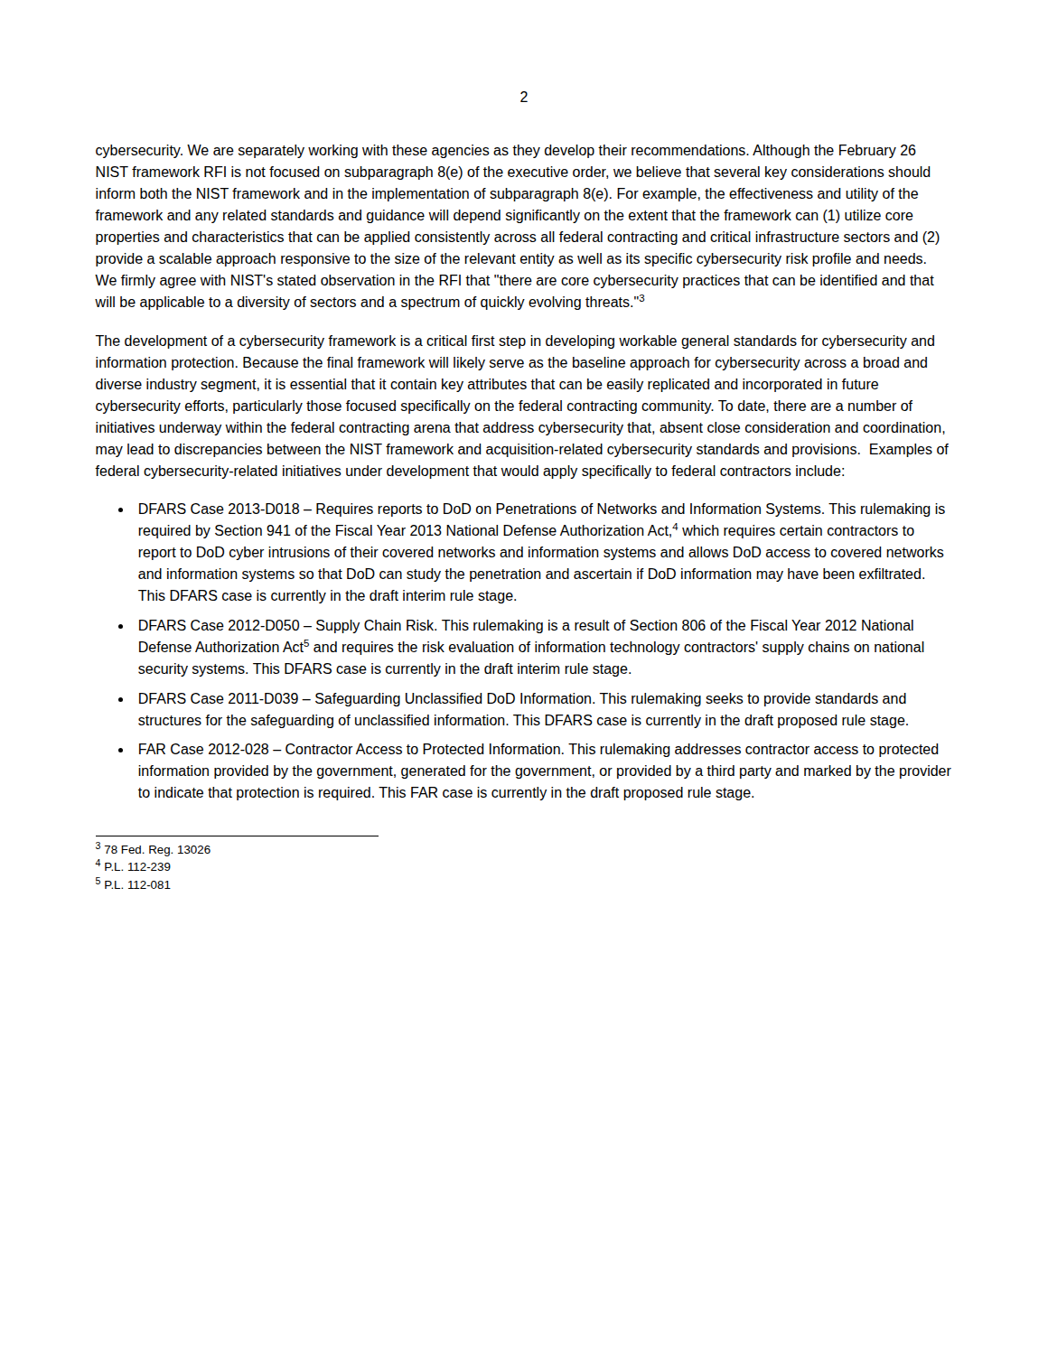2
cybersecurity. We are separately working with these agencies as they develop their recommendations. Although the February 26 NIST framework RFI is not focused on subparagraph 8(e) of the executive order, we believe that several key considerations should inform both the NIST framework and in the implementation of subparagraph 8(e). For example, the effectiveness and utility of the framework and any related standards and guidance will depend significantly on the extent that the framework can (1) utilize core properties and characteristics that can be applied consistently across all federal contracting and critical infrastructure sectors and (2) provide a scalable approach responsive to the size of the relevant entity as well as its specific cybersecurity risk profile and needs. We firmly agree with NIST's stated observation in the RFI that "there are core cybersecurity practices that can be identified and that will be applicable to a diversity of sectors and a spectrum of quickly evolving threats."3
The development of a cybersecurity framework is a critical first step in developing workable general standards for cybersecurity and information protection. Because the final framework will likely serve as the baseline approach for cybersecurity across a broad and diverse industry segment, it is essential that it contain key attributes that can be easily replicated and incorporated in future cybersecurity efforts, particularly those focused specifically on the federal contracting community. To date, there are a number of initiatives underway within the federal contracting arena that address cybersecurity that, absent close consideration and coordination, may lead to discrepancies between the NIST framework and acquisition-related cybersecurity standards and provisions. Examples of federal cybersecurity-related initiatives under development that would apply specifically to federal contractors include:
DFARS Case 2013-D018 – Requires reports to DoD on Penetrations of Networks and Information Systems. This rulemaking is required by Section 941 of the Fiscal Year 2013 National Defense Authorization Act,4 which requires certain contractors to report to DoD cyber intrusions of their covered networks and information systems and allows DoD access to covered networks and information systems so that DoD can study the penetration and ascertain if DoD information may have been exfiltrated. This DFARS case is currently in the draft interim rule stage.
DFARS Case 2012-D050 – Supply Chain Risk. This rulemaking is a result of Section 806 of the Fiscal Year 2012 National Defense Authorization Act5 and requires the risk evaluation of information technology contractors' supply chains on national security systems. This DFARS case is currently in the draft interim rule stage.
DFARS Case 2011-D039 – Safeguarding Unclassified DoD Information. This rulemaking seeks to provide standards and structures for the safeguarding of unclassified information. This DFARS case is currently in the draft proposed rule stage.
FAR Case 2012-028 – Contractor Access to Protected Information. This rulemaking addresses contractor access to protected information provided by the government, generated for the government, or provided by a third party and marked by the provider to indicate that protection is required. This FAR case is currently in the draft proposed rule stage.
3 78 Fed. Reg. 13026
4 P.L. 112-239
5 P.L. 112-081